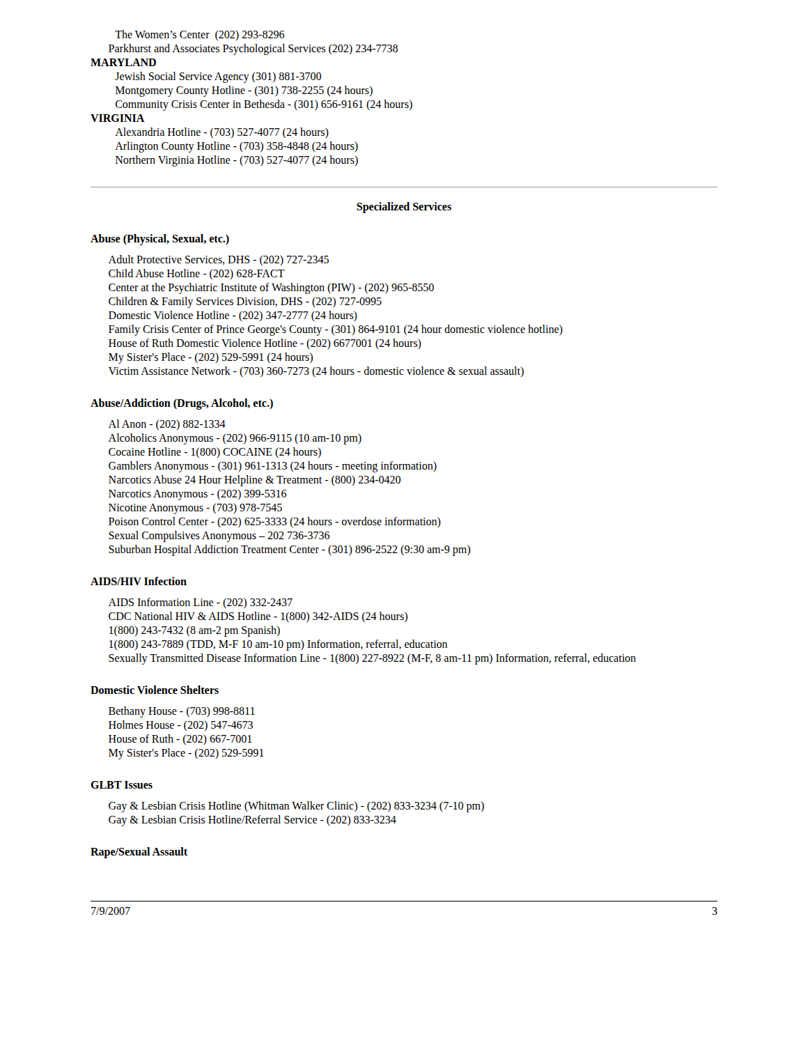The Women’s Center (202) 293-8296
Parkhurst and Associates Psychological Services (202) 234-7738
MARYLAND
Jewish Social Service Agency (301) 881-3700
Montgomery County Hotline - (301) 738-2255 (24 hours)
Community Crisis Center in Bethesda - (301) 656-9161 (24 hours)
VIRGINIA
Alexandria Hotline - (703) 527-4077 (24 hours)
Arlington County Hotline - (703) 358-4848 (24 hours)
Northern Virginia Hotline - (703) 527-4077 (24 hours)
Specialized Services
Abuse (Physical, Sexual, etc.)
Adult Protective Services, DHS - (202) 727-2345
Child Abuse Hotline - (202) 628-FACT
Center at the Psychiatric Institute of Washington (PIW) - (202) 965-8550
Children & Family Services Division, DHS - (202) 727-0995
Domestic Violence Hotline - (202) 347-2777 (24 hours)
Family Crisis Center of Prince George's County - (301) 864-9101 (24 hour domestic violence hotline)
House of Ruth Domestic Violence Hotline - (202) 6677001 (24 hours)
My Sister's Place - (202) 529-5991 (24 hours)
Victim Assistance Network - (703) 360-7273 (24 hours - domestic violence & sexual assault)
Abuse/Addiction (Drugs, Alcohol, etc.)
Al Anon - (202) 882-1334
Alcoholics Anonymous - (202) 966-9115 (10 am-10 pm)
Cocaine Hotline - 1(800) COCAINE (24 hours)
Gamblers Anonymous - (301) 961-1313 (24 hours - meeting information)
Narcotics Abuse 24 Hour Helpline & Treatment - (800) 234-0420
Narcotics Anonymous - (202) 399-5316
Nicotine Anonymous - (703) 978-7545
Poison Control Center - (202) 625-3333 (24 hours - overdose information)
Sexual Compulsives Anonymous – 202 736-3736
Suburban Hospital Addiction Treatment Center - (301) 896-2522 (9:30 am-9 pm)
AIDS/HIV Infection
AIDS Information Line - (202) 332-2437
CDC National HIV & AIDS Hotline - 1(800) 342-AIDS (24 hours)
1(800) 243-7432 (8 am-2 pm Spanish)
1(800) 243-7889 (TDD, M-F 10 am-10 pm) Information, referral, education
Sexually Transmitted Disease Information Line - 1(800) 227-8922 (M-F, 8 am-11 pm) Information, referral, education
Domestic Violence Shelters
Bethany House - (703) 998-8811
Holmes House - (202) 547-4673
House of Ruth - (202) 667-7001
My Sister's Place - (202) 529-5991
GLBT Issues
Gay & Lesbian Crisis Hotline (Whitman Walker Clinic) - (202) 833-3234 (7-10 pm)
Gay & Lesbian Crisis Hotline/Referral Service - (202) 833-3234
Rape/Sexual Assault
7/9/2007 3